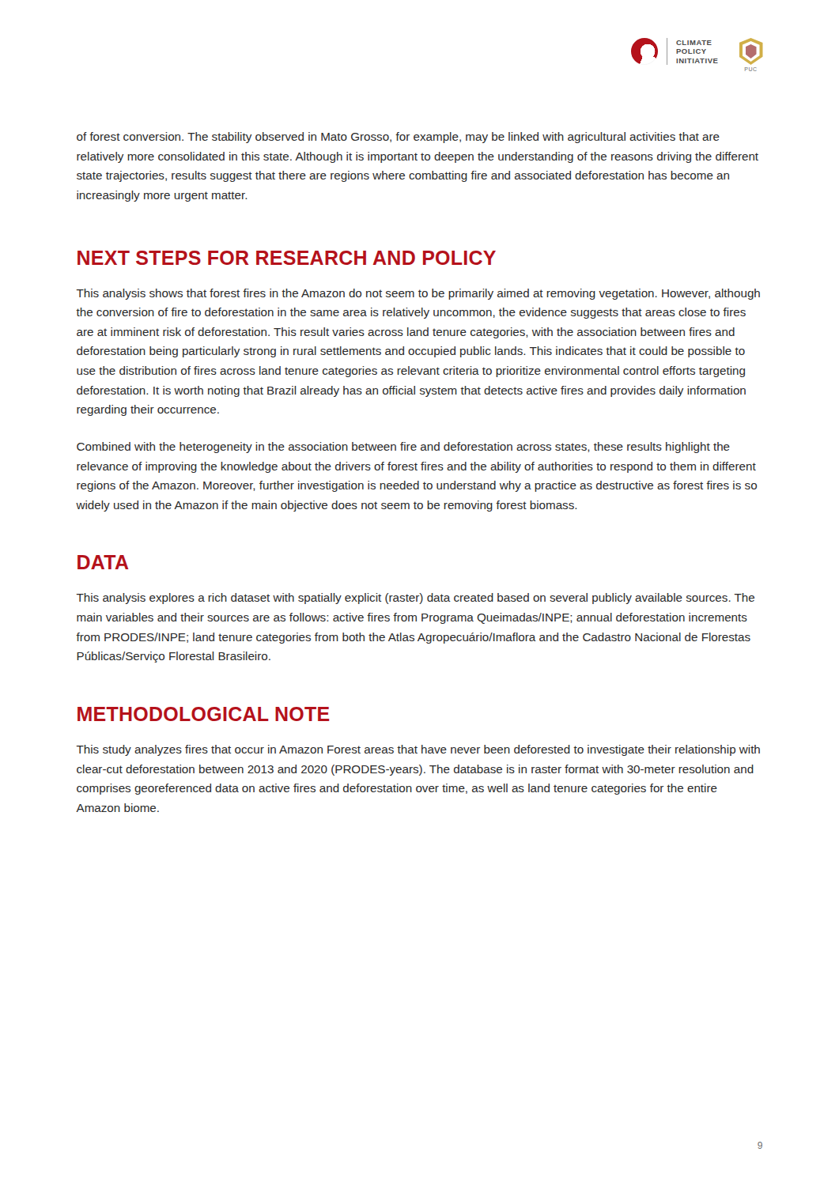Climate
Policy
Initiative
PUC
of forest conversion. The stability observed in Mato Grosso, for example, may be linked with agricultural activities that are relatively more consolidated in this state. Although it is important to deepen the understanding of the reasons driving the different state trajectories, results suggest that there are regions where combatting fire and associated deforestation has become an increasingly more urgent matter.
Next steps for research and policy
This analysis shows that forest fires in the Amazon do not seem to be primarily aimed at removing vegetation. However, although the conversion of fire to deforestation in the same area is relatively uncommon, the evidence suggests that areas close to fires are at imminent risk of deforestation. This result varies across land tenure categories, with the association between fires and deforestation being particularly strong in rural settlements and occupied public lands. This indicates that it could be possible to use the distribution of fires across land tenure categories as relevant criteria to prioritize environmental control efforts targeting deforestation. It is worth noting that Brazil already has an official system that detects active fires and provides daily information regarding their occurrence.
Combined with the heterogeneity in the association between fire and deforestation across states, these results highlight the relevance of improving the knowledge about the drivers of forest fires and the ability of authorities to respond to them in different regions of the Amazon. Moreover, further investigation is needed to understand why a practice as destructive as forest fires is so widely used in the Amazon if the main objective does not seem to be removing forest biomass.
Data
This analysis explores a rich dataset with spatially explicit (raster) data created based on several publicly available sources. The main variables and their sources are as follows: active fires from Programa Queimadas/INPE; annual deforestation increments from PRODES/INPE; land tenure categories from both the Atlas Agropecuário/Imaflora and the Cadastro Nacional de Florestas Públicas/Serviço Florestal Brasileiro.
Methodological note
This study analyzes fires that occur in Amazon Forest areas that have never been deforested to investigate their relationship with clear-cut deforestation between 2013 and 2020 (PRODES-years). The database is in raster format with 30-meter resolution and comprises georeferenced data on active fires and deforestation over time, as well as land tenure categories for the entire Amazon biome.
9